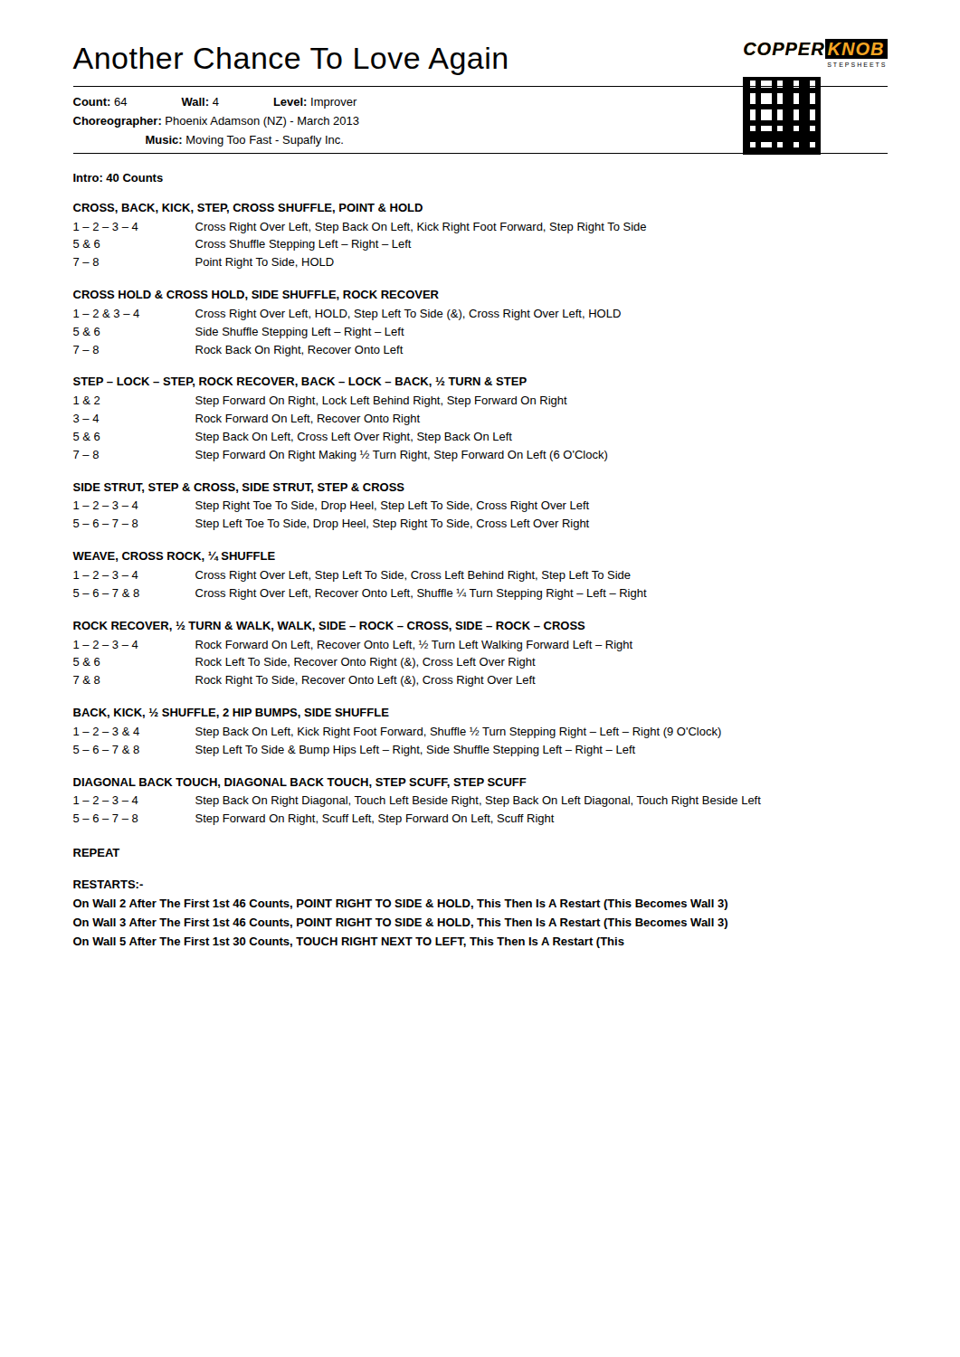COPPERKNOB
STEPSHEETS
Another Chance To Love Again
Count: 64
Wall: 4
Level: Improver
Choreographer: Phoenix Adamson (NZ) - March 2013
Music: Moving Too Fast - Supafly Inc.
Intro: 40 Counts
CROSS, BACK, KICK, STEP, CROSS SHUFFLE, POINT & HOLD
| 1 – 2 – 3 – 4 | Cross Right Over Left, Step Back On Left, Kick Right Foot Forward, Step Right To Side |
| 5 & 6 | Cross Shuffle Stepping Left – Right – Left |
| 7 – 8 | Point Right To Side, HOLD |
CROSS HOLD & CROSS HOLD, SIDE SHUFFLE, ROCK RECOVER
| 1 – 2 & 3 – 4 | Cross Right Over Left, HOLD, Step Left To Side (&), Cross Right Over Left, HOLD |
| 5 & 6 | Side Shuffle Stepping Left – Right – Left |
| 7 – 8 | Rock Back On Right, Recover Onto Left |
STEP – LOCK – STEP, ROCK RECOVER, BACK – LOCK – BACK, ½ TURN & STEP
| 1 & 2 | Step Forward On Right, Lock Left Behind Right, Step Forward On Right |
| 3 – 4 | Rock Forward On Left, Recover Onto Right |
| 5 & 6 | Step Back On Left, Cross Left Over Right, Step Back On Left |
| 7 – 8 | Step Forward On Right Making ½ Turn Right, Step Forward On Left (6 O'Clock) |
SIDE STRUT, STEP & CROSS, SIDE STRUT, STEP & CROSS
| 1 – 2 – 3 – 4 | Step Right Toe To Side, Drop Heel, Step Left To Side, Cross Right Over Left |
| 5 – 6 – 7 – 8 | Step Left Toe To Side, Drop Heel, Step Right To Side, Cross Left Over Right |
WEAVE, CROSS ROCK, ¼ SHUFFLE
| 1 – 2 – 3 – 4 | Cross Right Over Left, Step Left To Side, Cross Left Behind Right, Step Left To Side |
| 5 – 6 – 7 & 8 | Cross Right Over Left, Recover Onto Left, Shuffle ¼ Turn Stepping Right – Left – Right |
ROCK RECOVER, ½ TURN & WALK, WALK, SIDE – ROCK – CROSS, SIDE – ROCK – CROSS
| 1 – 2 – 3 – 4 | Rock Forward On Left, Recover Onto Left, ½ Turn Left Walking Forward Left – Right |
| 5 & 6 | Rock Left To Side, Recover Onto Right (&), Cross Left Over Right |
| 7 & 8 | Rock Right To Side, Recover Onto Left (&), Cross Right Over Left |
BACK, KICK, ½ SHUFFLE, 2 HIP BUMPS, SIDE SHUFFLE
| 1 – 2 – 3 & 4 | Step Back On Left, Kick Right Foot Forward, Shuffle ½ Turn Stepping Right – Left – Right (9 O'Clock) |
| 5 – 6 – 7 & 8 | Step Left To Side & Bump Hips Left – Right, Side Shuffle Stepping Left – Right – Left |
DIAGONAL BACK TOUCH, DIAGONAL BACK TOUCH, STEP SCUFF, STEP SCUFF
| 1 – 2 – 3 – 4 | Step Back On Right Diagonal, Touch Left Beside Right, Step Back On Left Diagonal, Touch Right Beside Left |
| 5 – 6 – 7 – 8 | Step Forward On Right, Scuff Left, Step Forward On Left, Scuff Right |
REPEAT
RESTARTS:-
On Wall 2 After The First 1st 46 Counts, POINT RIGHT TO SIDE & HOLD, This Then Is A Restart (This Becomes Wall 3)
On Wall 3 After The First 1st 46 Counts, POINT RIGHT TO SIDE & HOLD, This Then Is A Restart (This Becomes Wall 3)
On Wall 5 After The First 1st 30 Counts, TOUCH RIGHT NEXT TO LEFT, This Then Is A Restart (This